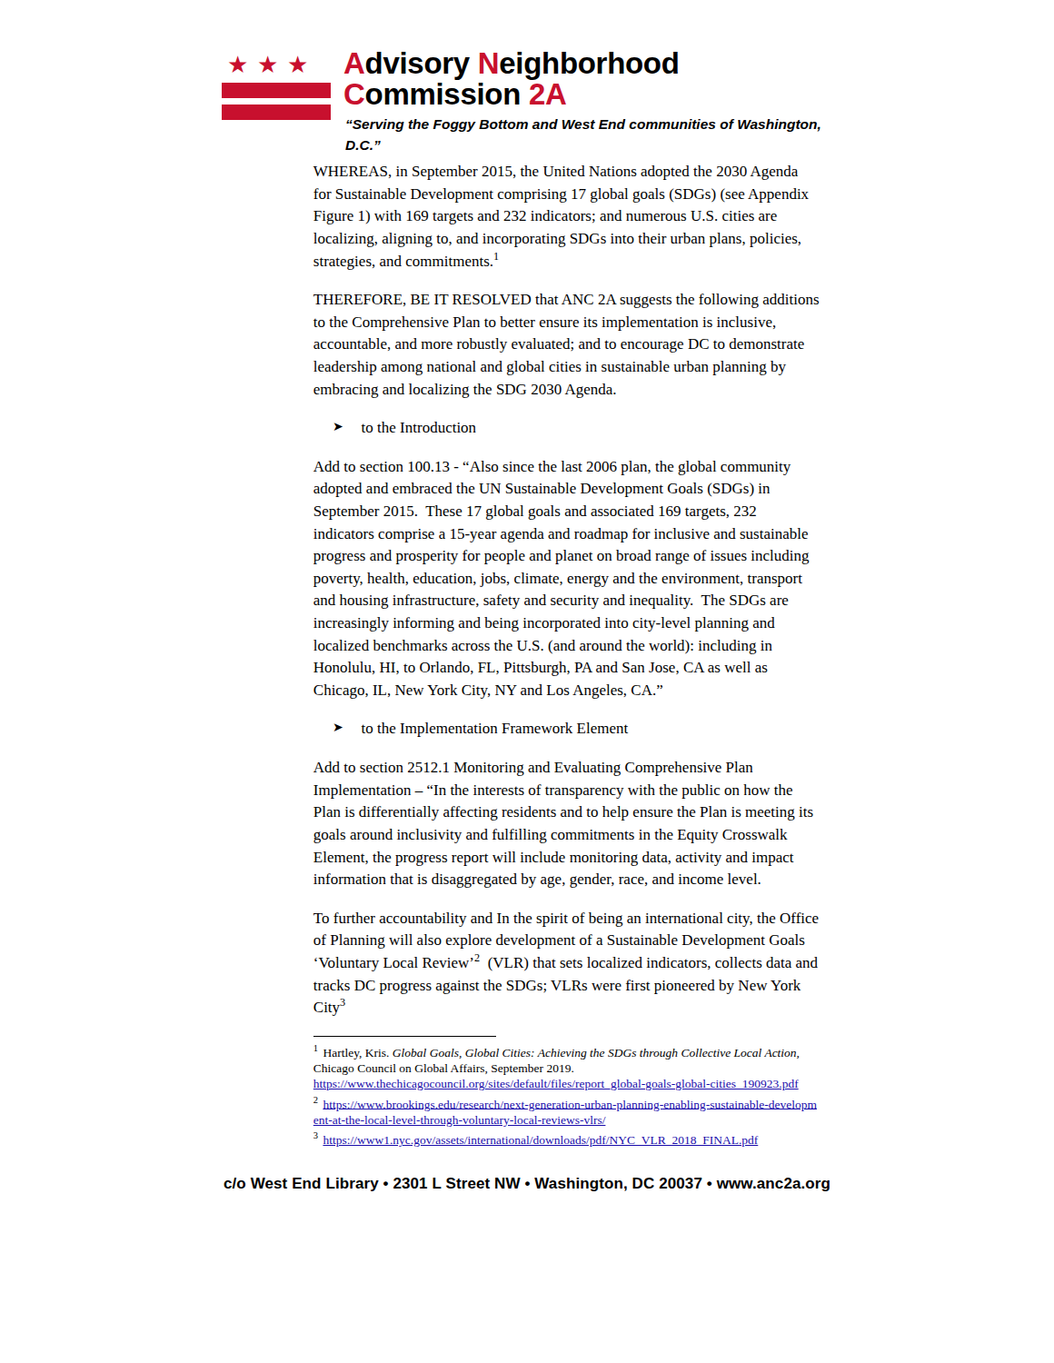★ ★ ★
Advisory Neighborhood Commission 2A
“Serving the Foggy Bottom and West End communities of Washington, D.C.”
WHEREAS, in September 2015, the United Nations adopted the 2030 Agenda for Sustainable Development comprising 17 global goals (SDGs) (see Appendix Figure 1) with 169 targets and 232 indicators; and numerous U.S. cities are localizing, aligning to, and incorporating SDGs into their urban plans, policies, strategies, and commitments.1
THEREFORE, BE IT RESOLVED that ANC 2A suggests the following additions to the Comprehensive Plan to better ensure its implementation is inclusive, accountable, and more robustly evaluated; and to encourage DC to demonstrate leadership among national and global cities in sustainable urban planning by embracing and localizing the SDG 2030 Agenda.
to the Introduction
Add to section 100.13 - “Also since the last 2006 plan, the global community adopted and embraced the UN Sustainable Development Goals (SDGs) in September 2015. These 17 global goals and associated 169 targets, 232 indicators comprise a 15-year agenda and roadmap for inclusive and sustainable progress and prosperity for people and planet on broad range of issues including poverty, health, education, jobs, climate, energy and the environment, transport and housing infrastructure, safety and security and inequality. The SDGs are increasingly informing and being incorporated into city-level planning and localized benchmarks across the U.S. (and around the world): including in Honolulu, HI, to Orlando, FL, Pittsburgh, PA and San Jose, CA as well as Chicago, IL, New York City, NY and Los Angeles, CA.”
to the Implementation Framework Element
Add to section 2512.1 Monitoring and Evaluating Comprehensive Plan Implementation – “In the interests of transparency with the public on how the Plan is differentially affecting residents and to help ensure the Plan is meeting its goals around inclusivity and fulfilling commitments in the Equity Crosswalk Element, the progress report will include monitoring data, activity and impact information that is disaggregated by age, gender, race, and income level.
To further accountability and In the spirit of being an international city, the Office of Planning will also explore development of a Sustainable Development Goals ‘Voluntary Local Review’2 (VLR) that sets localized indicators, collects data and tracks DC progress against the SDGs; VLRs were first pioneered by New York City3
1 Hartley, Kris. Global Goals, Global Cities: Achieving the SDGs through Collective Local Action, Chicago Council on Global Affairs, September 2019.
https://www.thechicagocouncil.org/sites/default/files/report_global-goals-global-cities_190923.pdf
2 https://www.brookings.edu/research/next-generation-urban-planning-enabling-sustainable-development-at-the-local-level-through-voluntary-local-reviews-vlrs/
3 https://www1.nyc.gov/assets/international/downloads/pdf/NYC_VLR_2018_FINAL.pdf
c/o West End Library • 2301 L Street NW • Washington, DC 20037 • www.anc2a.org